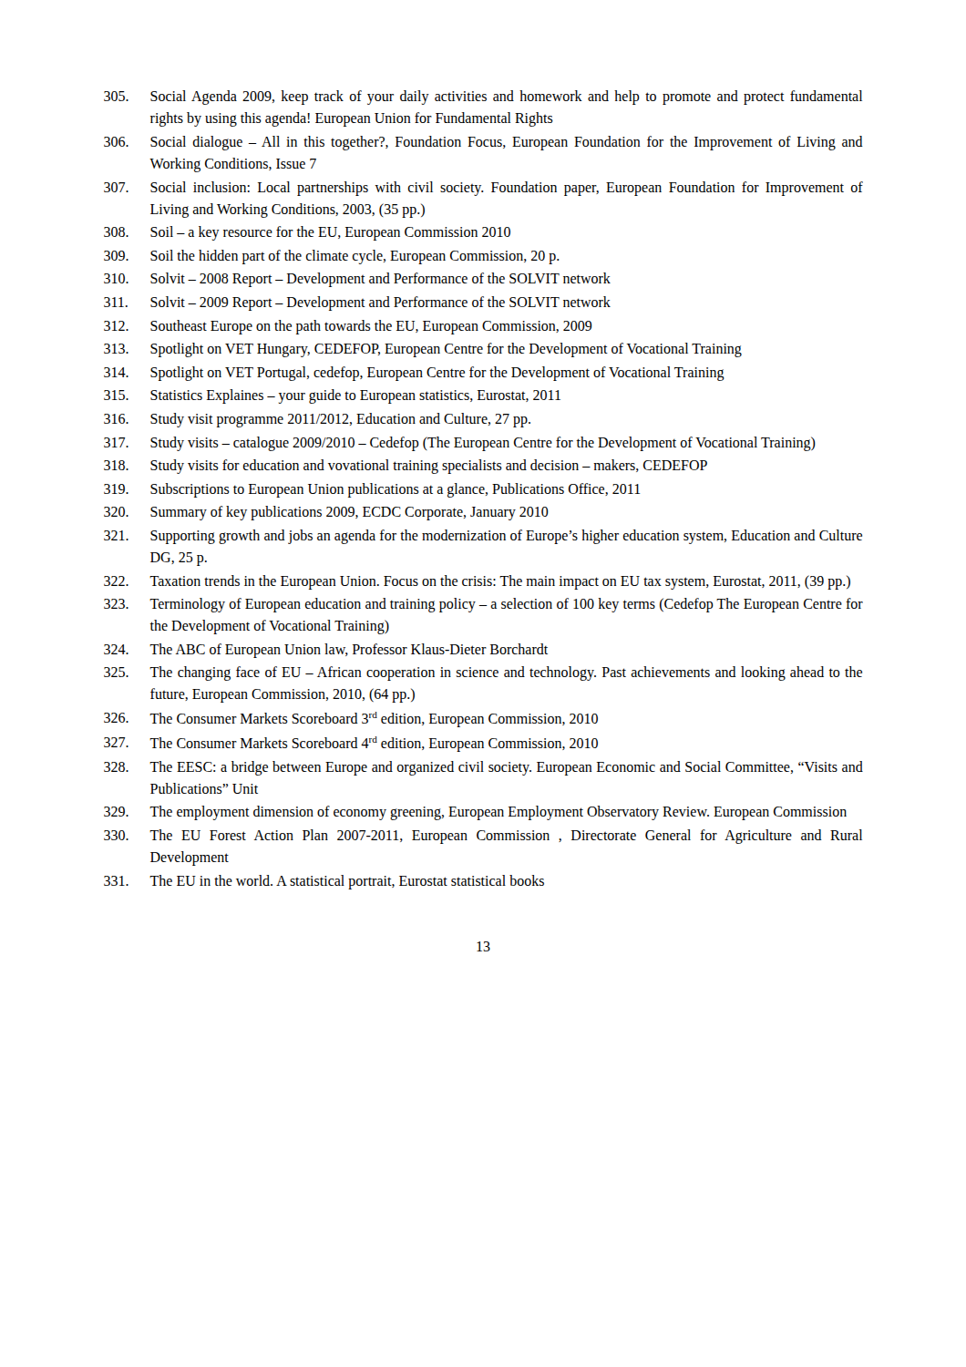Social Agenda 2009, keep track of your daily activities and homework and help to promote and protect fundamental rights by using this agenda! European Union for Fundamental Rights
Social dialogue – All in this together?, Foundation Focus, European Foundation for the Improvement of Living and Working Conditions, Issue 7
Social inclusion: Local partnerships with civil society. Foundation paper, European Foundation for Improvement of Living and Working Conditions, 2003, (35 pp.)
Soil – a key resource for the EU, European Commission 2010
Soil the hidden part of the climate cycle, European Commission, 20 p.
Solvit – 2008 Report – Development and Performance of the SOLVIT network
Solvit – 2009 Report – Development and Performance of the SOLVIT network
Southeast Europe on the path towards the EU, European Commission, 2009
Spotlight on VET Hungary, CEDEFOP, European Centre for the Development of Vocational Training
Spotlight on VET Portugal, cedefop, European Centre for the Development of Vocational Training
Statistics Explaines – your guide to European statistics, Eurostat, 2011
Study visit programme 2011/2012, Education and Culture, 27 pp.
Study visits – catalogue 2009/2010 – Cedefop (The European Centre for the Development of Vocational Training)
Study visits for education and vovational training specialists and decision – makers, CEDEFOP
Subscriptions to European Union publications at a glance, Publications Office, 2011
Summary of key publications 2009, ECDC Corporate, January 2010
Supporting growth and jobs an agenda for the modernization of Europe’s higher education system, Education and Culture DG, 25 p.
Taxation trends in the European Union. Focus on the crisis: The main impact on EU tax system, Eurostat, 2011, (39 pp.)
Terminology of European education and training policy – a selection of 100 key terms (Cedefop The European Centre for the Development of Vocational Training)
The ABC of European Union law, Professor Klaus-Dieter Borchardt
The changing face of EU – African cooperation in science and technology. Past achievements and looking ahead to the future, European Commission, 2010, (64 pp.)
The Consumer Markets Scoreboard 3rd edition, European Commission, 2010
The Consumer Markets Scoreboard 4rd edition, European Commission, 2010
The EESC: a bridge between Europe and organized civil society. European Economic and Social Committee, “Visits and Publications” Unit
The employment dimension of economy greening, European Employment Observatory Review. European Commission
The EU Forest Action Plan 2007-2011, European Commission , Directorate General for Agriculture and Rural Development
The EU in the world. A statistical portrait, Eurostat statistical books
13